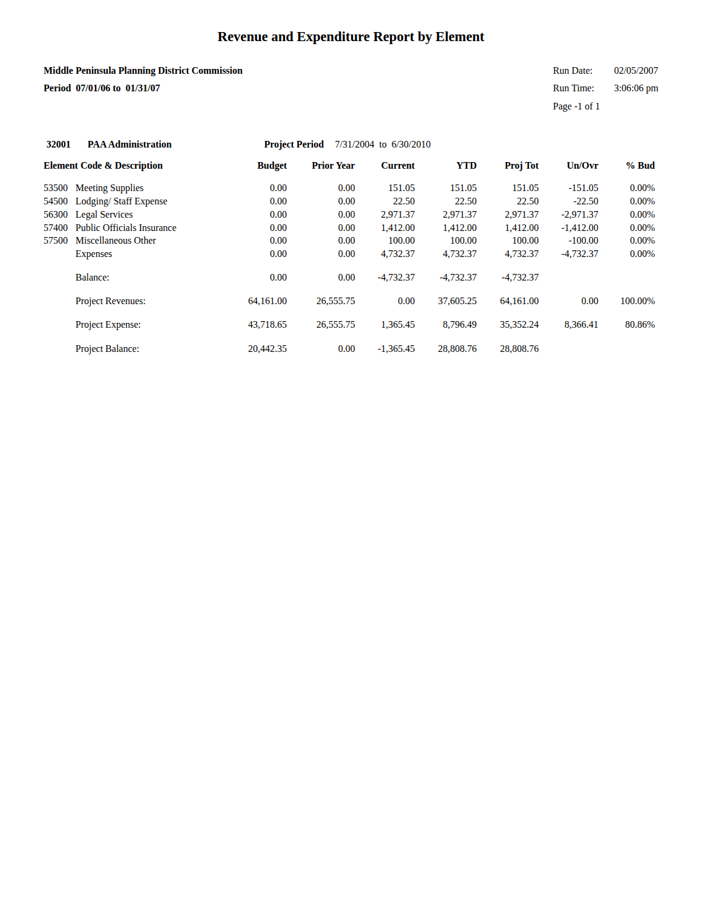Revenue and Expenditure Report by Element
Middle Peninsula Planning District Commission
Period 07/01/06 to 01/31/07
Run Date: 02/05/2007
Run Time: 3:06:06 pm
Page -1 of 1
32001 PAA Administration Project Period 7/31/2004 to 6/30/2010
| Element Code & Description | Budget | Prior Year | Current | YTD | Proj Tot | Un/Ovr | % Bud |
| --- | --- | --- | --- | --- | --- | --- | --- |
| 53500 Meeting Supplies | 0.00 | 0.00 | 151.05 | 151.05 | 151.05 | -151.05 | 0.00% |
| 54500 Lodging/ Staff Expense | 0.00 | 0.00 | 22.50 | 22.50 | 22.50 | -22.50 | 0.00% |
| 56300 Legal Services | 0.00 | 0.00 | 2,971.37 | 2,971.37 | 2,971.37 | -2,971.37 | 0.00% |
| 57400 Public Officials Insurance | 0.00 | 0.00 | 1,412.00 | 1,412.00 | 1,412.00 | -1,412.00 | 0.00% |
| 57500 Miscellaneous Other | 0.00 | 0.00 | 100.00 | 100.00 | 100.00 | -100.00 | 0.00% |
| Expenses | 0.00 | 0.00 | 4,732.37 | 4,732.37 | 4,732.37 | -4,732.37 | 0.00% |
| Balance: | 0.00 | 0.00 | -4,732.37 | -4,732.37 | -4,732.37 | | |
| Project Revenues: | 64,161.00 | 26,555.75 | 0.00 | 37,605.25 | 64,161.00 | 0.00 | 100.00% |
| Project Expense: | 43,718.65 | 26,555.75 | 1,365.45 | 8,796.49 | 35,352.24 | 8,366.41 | 80.86% |
| Project Balance: | 20,442.35 | 0.00 | -1,365.45 | 28,808.76 | 28,808.76 | | |